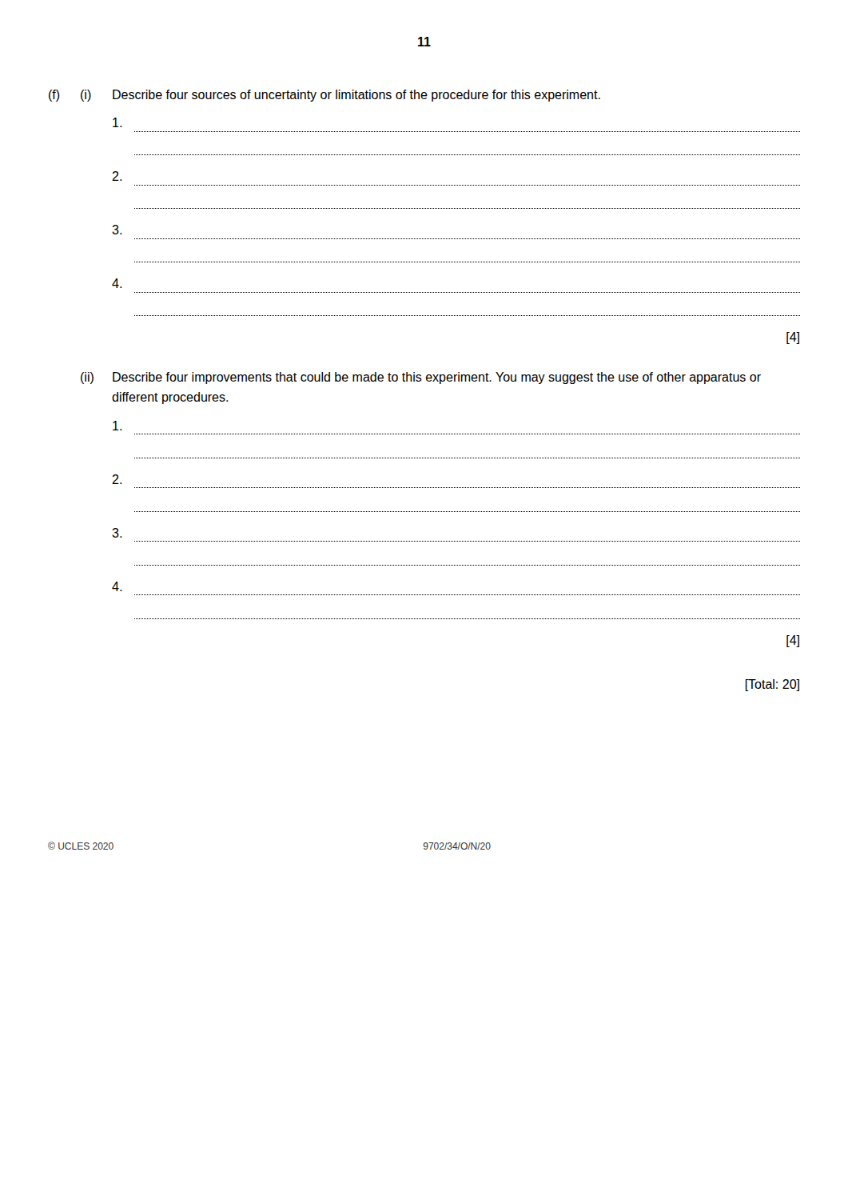11
(f)
(i)
Describe four sources of uncertainty or limitations of the procedure for this experiment.
1.
2.
3.
4.
[4]
(ii)
Describe four improvements that could be made to this experiment. You may suggest the use of other apparatus or different procedures.
1.
2.
3.
4.
[4]
[Total: 20]
© UCLES 2020
9702/34/O/N/20